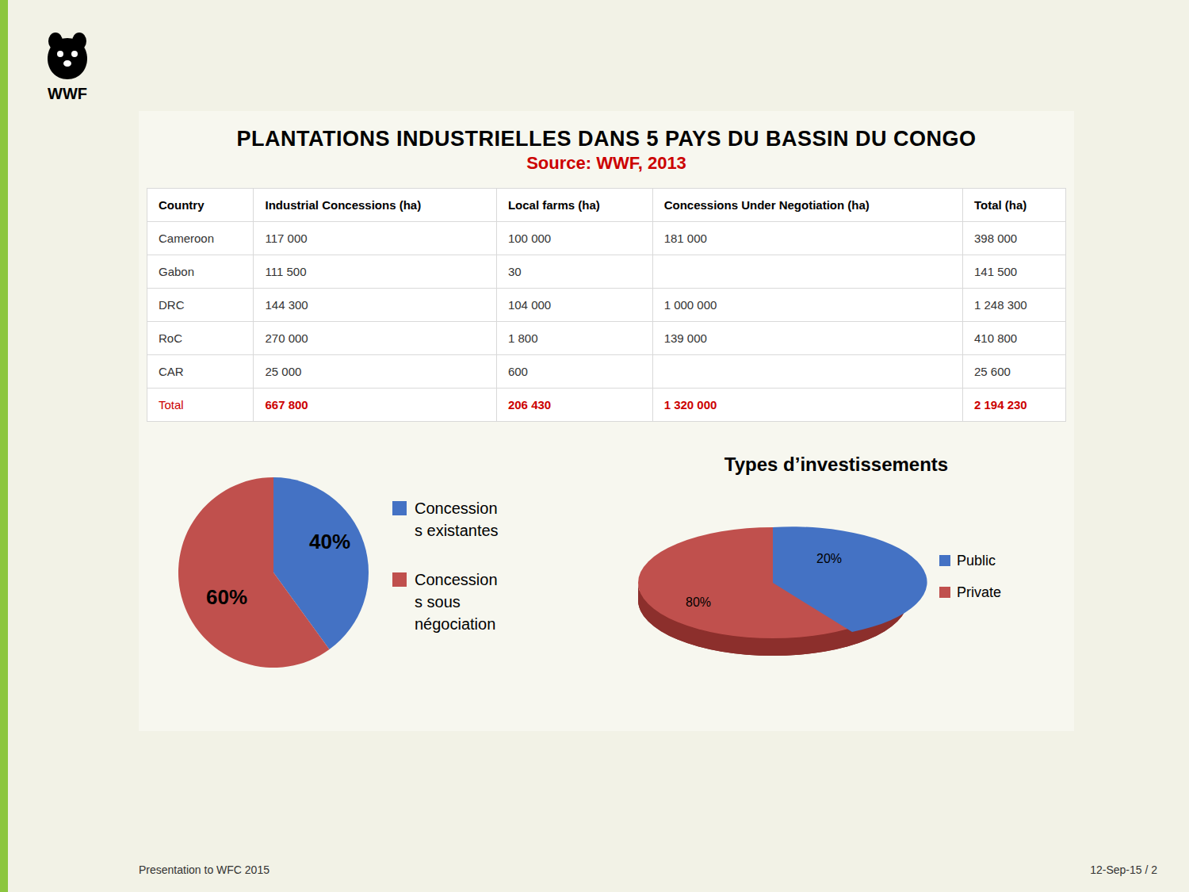WWF
PLANTATIONS INDUSTRIELLES DANS 5 PAYS DU BASSIN DU CONGO
Source: WWF, 2013
| Country | Industrial Concessions (ha) | Local farms (ha) | Concessions Under Negotiation (ha) | Total (ha) |
| --- | --- | --- | --- | --- |
| Cameroon | 117 000 | 100 000 | 181 000 | 398 000 |
| Gabon | 111 500 | 30 | | 141 500 |
| DRC | 144 300 | 104 000 | 1 000 000 | 1 248 300 |
| RoC | 270 000 | 1 800 | 139 000 | 410 800 |
| CAR | 25 000 | 600 | | 25 600 |
| Total | 667 800 | 206 430 | 1 320 000 | 2 194 230 |
40% 60% Concession s existantes Concession s sous négociation
Types d’investissements
20% 80% Public Private
Presentation to WFC 2015 12-Sep-15 / 2